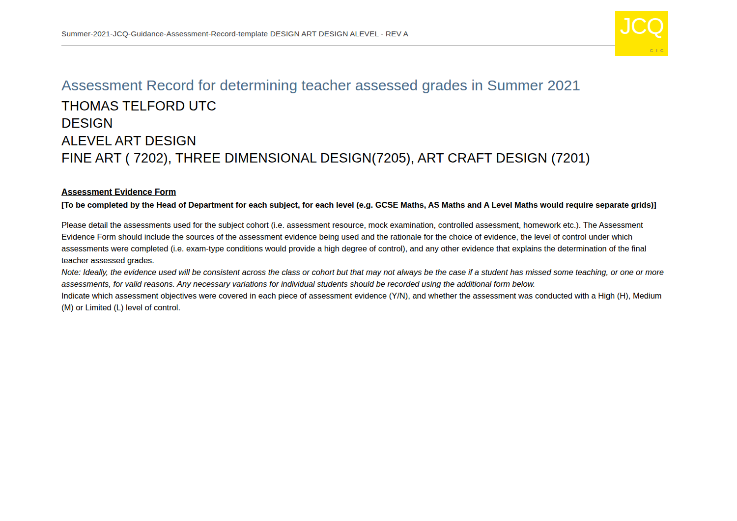Summer-2021-JCQ-Guidance-Assessment-Record-template DESIGN ART DESIGN ALEVEL - REV A
JCQ C I C
Assessment Record for determining teacher assessed grades in Summer 2021
THOMAS TELFORD UTC
DESIGN
ALEVEL ART DESIGN
FINE ART ( 7202), THREE DIMENSIONAL DESIGN(7205), ART CRAFT DESIGN (7201)
Assessment Evidence Form
[To be completed by the Head of Department for each subject, for each level (e.g. GCSE Maths, AS Maths and A Level Maths would require separate grids)]
Please detail the assessments used for the subject cohort (i.e. assessment resource, mock examination, controlled assessment, homework etc.). The Assessment Evidence Form should include the sources of the assessment evidence being used and the rationale for the choice of evidence, the level of control under which assessments were completed (i.e. exam-type conditions would provide a high degree of control), and any other evidence that explains the determination of the final teacher assessed grades.
Note: Ideally, the evidence used will be consistent across the class or cohort but that may not always be the case if a student has missed some teaching, or one or more assessments, for valid reasons. Any necessary variations for individual students should be recorded using the additional form below.
Indicate which assessment objectives were covered in each piece of assessment evidence (Y/N), and whether the assessment was conducted with a High (H), Medium (M) or Limited (L) level of control.